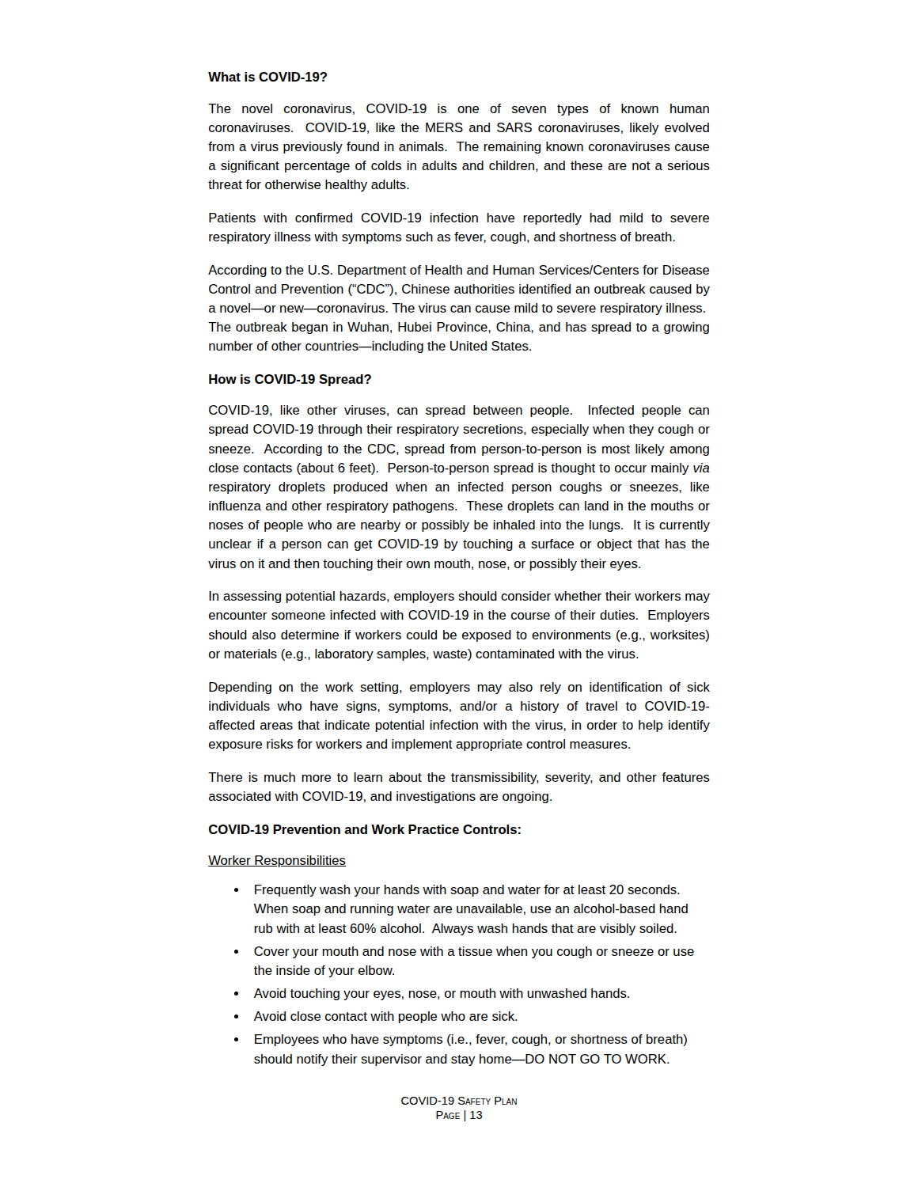What is COVID-19?
The novel coronavirus, COVID-19 is one of seven types of known human coronaviruses. COVID-19, like the MERS and SARS coronaviruses, likely evolved from a virus previously found in animals. The remaining known coronaviruses cause a significant percentage of colds in adults and children, and these are not a serious threat for otherwise healthy adults.
Patients with confirmed COVID-19 infection have reportedly had mild to severe respiratory illness with symptoms such as fever, cough, and shortness of breath.
According to the U.S. Department of Health and Human Services/Centers for Disease Control and Prevention (“CDC”), Chinese authorities identified an outbreak caused by a novel—or new—coronavirus. The virus can cause mild to severe respiratory illness. The outbreak began in Wuhan, Hubei Province, China, and has spread to a growing number of other countries—including the United States.
How is COVID-19 Spread?
COVID-19, like other viruses, can spread between people. Infected people can spread COVID-19 through their respiratory secretions, especially when they cough or sneeze. According to the CDC, spread from person-to-person is most likely among close contacts (about 6 feet). Person-to-person spread is thought to occur mainly via respiratory droplets produced when an infected person coughs or sneezes, like influenza and other respiratory pathogens. These droplets can land in the mouths or noses of people who are nearby or possibly be inhaled into the lungs. It is currently unclear if a person can get COVID-19 by touching a surface or object that has the virus on it and then touching their own mouth, nose, or possibly their eyes.
In assessing potential hazards, employers should consider whether their workers may encounter someone infected with COVID-19 in the course of their duties. Employers should also determine if workers could be exposed to environments (e.g., worksites) or materials (e.g., laboratory samples, waste) contaminated with the virus.
Depending on the work setting, employers may also rely on identification of sick individuals who have signs, symptoms, and/or a history of travel to COVID-19-affected areas that indicate potential infection with the virus, in order to help identify exposure risks for workers and implement appropriate control measures.
There is much more to learn about the transmissibility, severity, and other features associated with COVID-19, and investigations are ongoing.
COVID-19 Prevention and Work Practice Controls:
Worker Responsibilities
Frequently wash your hands with soap and water for at least 20 seconds. When soap and running water are unavailable, use an alcohol-based hand rub with at least 60% alcohol. Always wash hands that are visibly soiled.
Cover your mouth and nose with a tissue when you cough or sneeze or use the inside of your elbow.
Avoid touching your eyes, nose, or mouth with unwashed hands.
Avoid close contact with people who are sick.
Employees who have symptoms (i.e., fever, cough, or shortness of breath) should notify their supervisor and stay home—DO NOT GO TO WORK.
COVID-19 Safety Plan
Page | 13